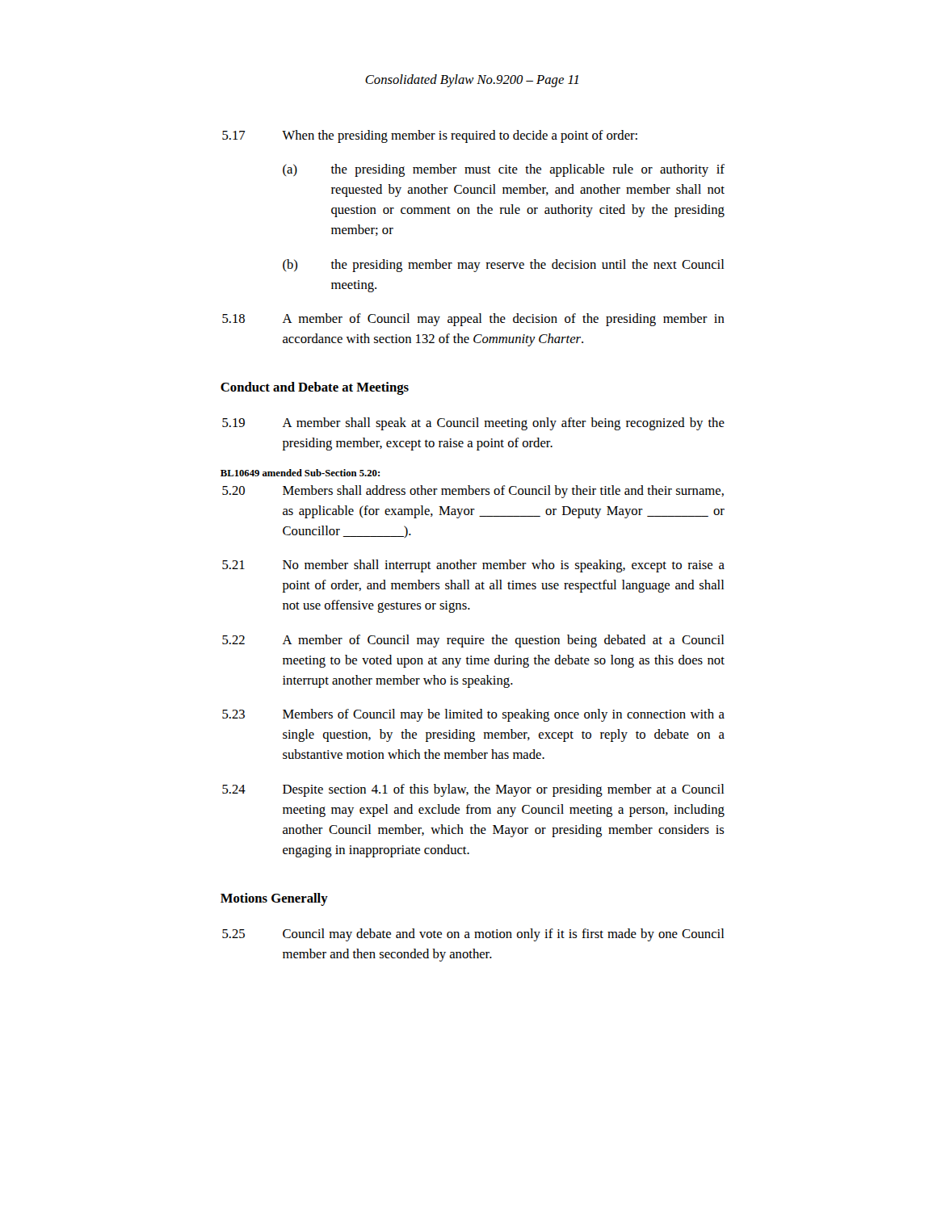Consolidated Bylaw No.9200 – Page 11
5.17
When the presiding member is required to decide a point of order:
(a)
the presiding member must cite the applicable rule or authority if requested by another Council member, and another member shall not question or comment on the rule or authority cited by the presiding member; or
(b)
the presiding member may reserve the decision until the next Council meeting.
5.18
A member of Council may appeal the decision of the presiding member in accordance with section 132 of the Community Charter.
Conduct and Debate at Meetings
5.19
A member shall speak at a Council meeting only after being recognized by the presiding member, except to raise a point of order.
BL10649 amended Sub-Section 5.20:
5.20
Members shall address other members of Council by their title and their surname, as applicable (for example, Mayor _________ or Deputy Mayor _________ or Councillor _________).
5.21
No member shall interrupt another member who is speaking, except to raise a point of order, and members shall at all times use respectful language and shall not use offensive gestures or signs.
5.22
A member of Council may require the question being debated at a Council meeting to be voted upon at any time during the debate so long as this does not interrupt another member who is speaking.
5.23
Members of Council may be limited to speaking once only in connection with a single question, by the presiding member, except to reply to debate on a substantive motion which the member has made.
5.24
Despite section 4.1 of this bylaw, the Mayor or presiding member at a Council meeting may expel and exclude from any Council meeting a person, including another Council member, which the Mayor or presiding member considers is engaging in inappropriate conduct.
Motions Generally
5.25
Council may debate and vote on a motion only if it is first made by one Council member and then seconded by another.